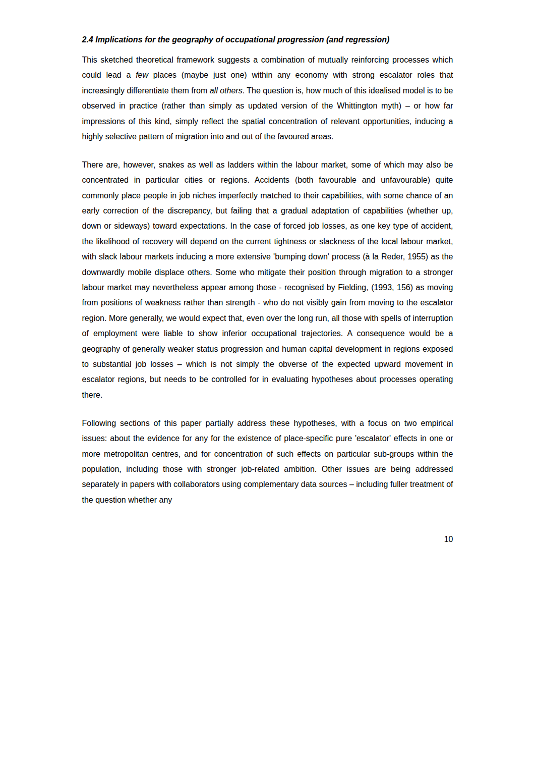2.4 Implications for the geography of occupational progression (and regression)
This sketched theoretical framework suggests a combination of mutually reinforcing processes which could lead a few places (maybe just one) within any economy with strong escalator roles that increasingly differentiate them from all others. The question is, how much of this idealised model is to be observed in practice (rather than simply as updated version of the Whittington myth) – or how far impressions of this kind, simply reflect the spatial concentration of relevant opportunities, inducing a highly selective pattern of migration into and out of the favoured areas.
There are, however, snakes as well as ladders within the labour market, some of which may also be concentrated in particular cities or regions. Accidents (both favourable and unfavourable) quite commonly place people in job niches imperfectly matched to their capabilities, with some chance of an early correction of the discrepancy, but failing that a gradual adaptation of capabilities (whether up, down or sideways) toward expectations. In the case of forced job losses, as one key type of accident, the likelihood of recovery will depend on the current tightness or slackness of the local labour market, with slack labour markets inducing a more extensive 'bumping down' process (à la Reder, 1955) as the downwardly mobile displace others. Some who mitigate their position through migration to a stronger labour market may nevertheless appear among those - recognised by Fielding, (1993, 156) as moving from positions of weakness rather than strength - who do not visibly gain from moving to the escalator region. More generally, we would expect that, even over the long run, all those with spells of interruption of employment were liable to show inferior occupational trajectories. A consequence would be a geography of generally weaker status progression and human capital development in regions exposed to substantial job losses – which is not simply the obverse of the expected upward movement in escalator regions, but needs to be controlled for in evaluating hypotheses about processes operating there.
Following sections of this paper partially address these hypotheses, with a focus on two empirical issues: about the evidence for any for the existence of place-specific pure 'escalator' effects in one or more metropolitan centres, and for concentration of such effects on particular sub-groups within the population, including those with stronger job-related ambition. Other issues are being addressed separately in papers with collaborators using complementary data sources – including fuller treatment of the question whether any
10